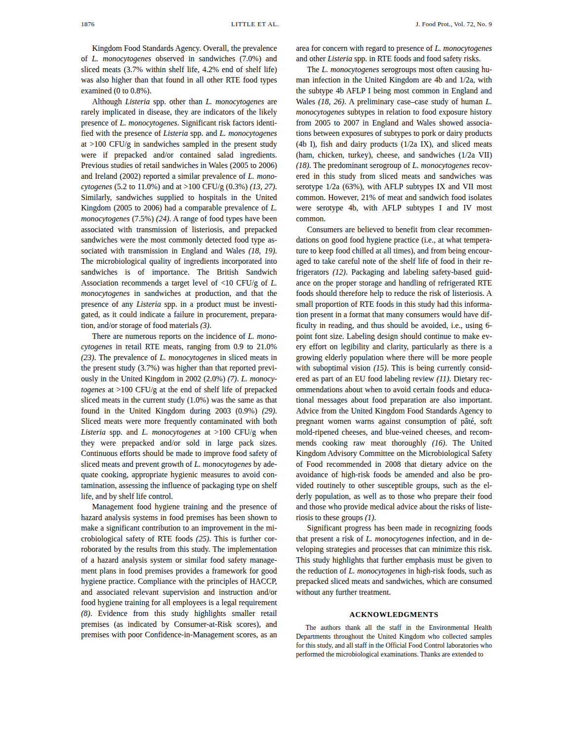1876 Little et al. J. Food Prot., Vol. 72, No. 9
Kingdom Food Standards Agency. Overall, the prevalence of L. monocytogenes observed in sandwiches (7.0%) and sliced meats (3.7% within shelf life, 4.2% end of shelf life) was also higher than that found in all other RTE food types examined (0 to 0.8%).
Although Listeria spp. other than L. monocytogenes are rarely implicated in disease, they are indicators of the likely presence of L. monocytogenes. Significant risk factors identified with the presence of Listeria spp. and L. monocytogenes at >100 CFU/g in sandwiches sampled in the present study were if prepacked and/or contained salad ingredients. Previous studies of retail sandwiches in Wales (2005 to 2006) and Ireland (2002) reported a similar prevalence of L. monocytogenes (5.2 to 11.0%) and at >100 CFU/g (0.3%) (13, 27). Similarly, sandwiches supplied to hospitals in the United Kingdom (2005 to 2006) had a comparable prevalence of L. monocytogenes (7.5%) (24). A range of food types have been associated with transmission of listeriosis, and prepacked sandwiches were the most commonly detected food type associated with transmission in England and Wales (18, 19). The microbiological quality of ingredients incorporated into sandwiches is of importance. The British Sandwich Association recommends a target level of <10 CFU/g of L. monocytogenes in sandwiches at production, and that the presence of any Listeria spp. in a product must be investigated, as it could indicate a failure in procurement, preparation, and/or storage of food materials (3).
There are numerous reports on the incidence of L. monocytogenes in retail RTE meats, ranging from 0.9 to 21.0% (23). The prevalence of L. monocytogenes in sliced meats in the present study (3.7%) was higher than that reported previously in the United Kingdom in 2002 (2.0%) (7). L. monocytogenes at >100 CFU/g at the end of shelf life of prepacked sliced meats in the current study (1.0%) was the same as that found in the United Kingdom during 2003 (0.9%) (29). Sliced meats were more frequently contaminated with both Listeria spp. and L. monocytogenes at >100 CFU/g when they were prepacked and/or sold in large pack sizes. Continuous efforts should be made to improve food safety of sliced meats and prevent growth of L. monocytogenes by adequate cooking, appropriate hygienic measures to avoid contamination, assessing the influence of packaging type on shelf life, and by shelf life control.
Management food hygiene training and the presence of hazard analysis systems in food premises has been shown to make a significant contribution to an improvement in the microbiological safety of RTE foods (25). This is further corroborated by the results from this study. The implementation of a hazard analysis system or similar food safety management plans in food premises provides a framework for good hygiene practice. Compliance with the principles of HACCP, and associated relevant supervision and instruction and/or food hygiene training for all employees is a legal requirement (8). Evidence from this study highlights smaller retail premises (as indicated by Consumer-at-Risk scores), and premises with poor Confidence-in-Management scores, as an area for concern with regard to presence of L. monocytogenes and other Listeria spp. in RTE foods and food safety risks.
The L. monocytogenes serogroups most often causing human infection in the United Kingdom are 4b and 1/2a, with the subtype 4b AFLP I being most common in England and Wales (18, 26). A preliminary case–case study of human L. monocytogenes subtypes in relation to food exposure history from 2005 to 2007 in England and Wales showed associations between exposures of subtypes to pork or dairy products (4b I), fish and dairy products (1/2a IX), and sliced meats (ham, chicken, turkey), cheese, and sandwiches (1/2a VII) (18). The predominant serogroup of L. monocytogenes recovered in this study from sliced meats and sandwiches was serotype 1/2a (63%), with AFLP subtypes IX and VII most common. However, 21% of meat and sandwich food isolates were serotype 4b, with AFLP subtypes I and IV most common.
Consumers are believed to benefit from clear recommendations on good food hygiene practice (i.e., at what temperature to keep food chilled at all times), and from being encouraged to take careful note of the shelf life of food in their refrigerators (12). Packaging and labeling safety-based guidance on the proper storage and handling of refrigerated RTE foods should therefore help to reduce the risk of listeriosis. A small proportion of RTE foods in this study had this information present in a format that many consumers would have difficulty in reading, and thus should be avoided, i.e., using 6-point font size. Labeling design should continue to make every effort on legibility and clarity, particularly as there is a growing elderly population where there will be more people with suboptimal vision (15). This is being currently considered as part of an EU food labeling review (11). Dietary recommendations about when to avoid certain foods and educational messages about food preparation are also important. Advice from the United Kingdom Food Standards Agency to pregnant women warns against consumption of pâté, soft mold-ripened cheeses, and blue-veined cheeses, and recommends cooking raw meat thoroughly (16). The United Kingdom Advisory Committee on the Microbiological Safety of Food recommended in 2008 that dietary advice on the avoidance of high-risk foods be amended and also be provided routinely to other susceptible groups, such as the elderly population, as well as to those who prepare their food and those who provide medical advice about the risks of listeriosis to these groups (1).
Significant progress has been made in recognizing foods that present a risk of L. monocytogenes infection, and in developing strategies and processes that can minimize this risk. This study highlights that further emphasis must be given to the reduction of L. monocytogenes in high-risk foods, such as prepacked sliced meats and sandwiches, which are consumed without any further treatment.
Acknowledgments
The authors thank all the staff in the Environmental Health Departments throughout the United Kingdom who collected samples for this study, and all staff in the Official Food Control laboratories who performed the microbiological examinations. Thanks are extended to